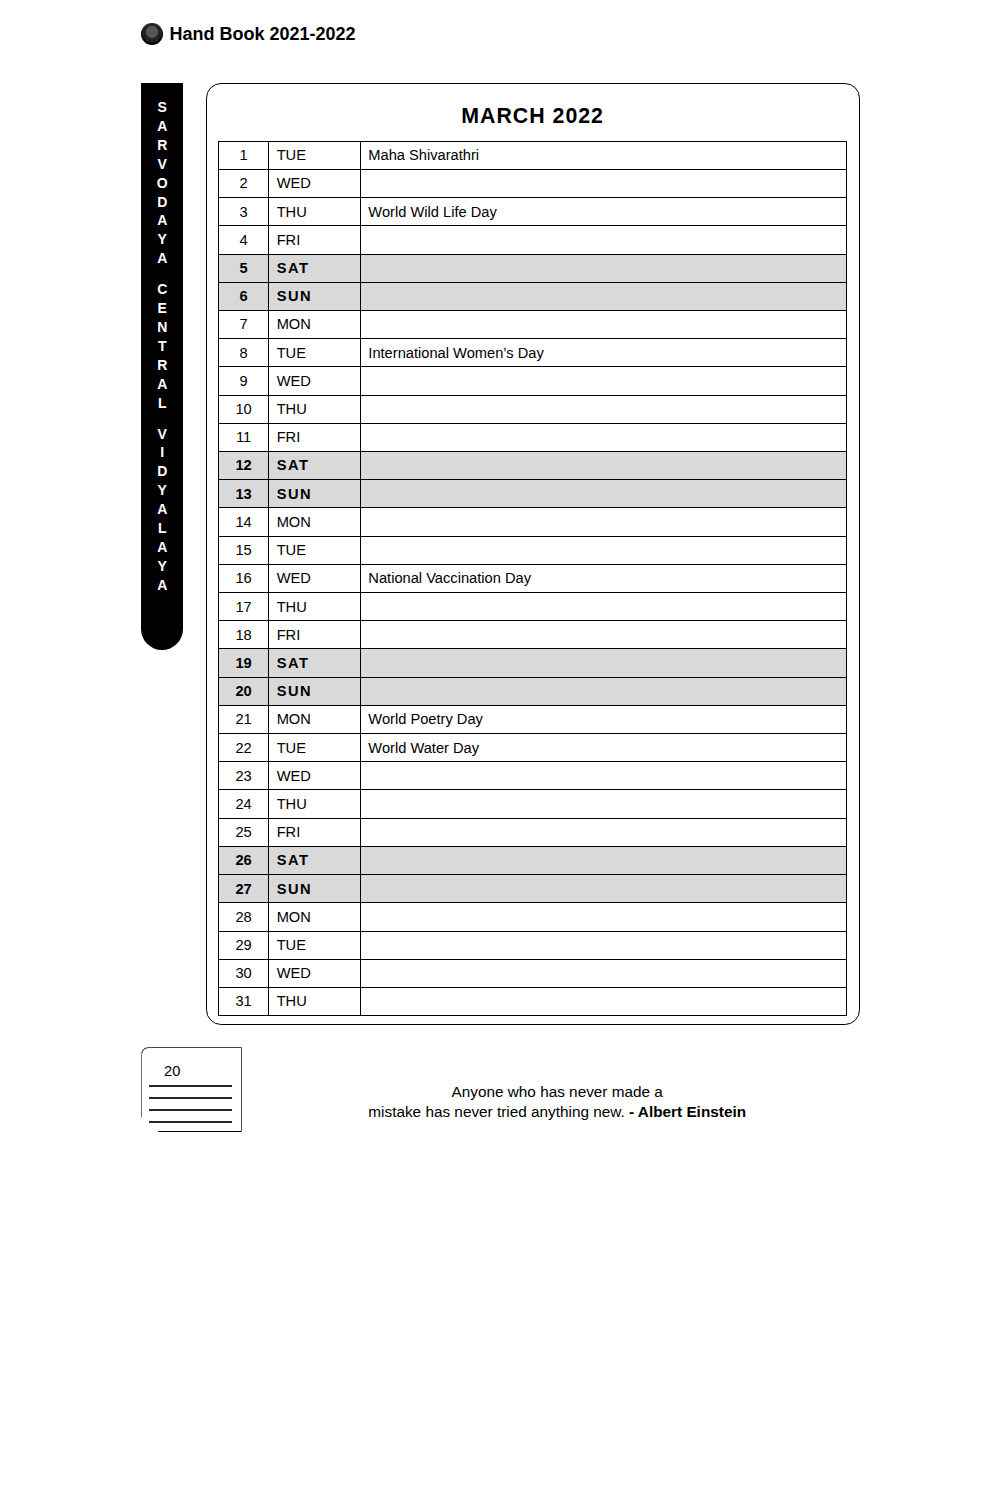Hand Book 2021-2022
SARVODAYA
CENTRAL
VIDYALAYA
MARCH 2022
| 1 | TUE | Maha Shivarathri |
| 2 | WED | |
| 3 | THU | World Wild Life Day |
| 4 | FRI | |
| 5 | SAT | |
| 6 | SUN | |
| 7 | MON | |
| 8 | TUE | International Women’s Day |
| 9 | WED | |
| 10 | THU | |
| 11 | FRI | |
| 12 | SAT | |
| 13 | SUN | |
| 14 | MON | |
| 15 | TUE | |
| 16 | WED | National Vaccination Day |
| 17 | THU | |
| 18 | FRI | |
| 19 | SAT | |
| 20 | SUN | |
| 21 | MON | World Poetry Day |
| 22 | TUE | World Water Day |
| 23 | WED | |
| 24 | THU | |
| 25 | FRI | |
| 26 | SAT | |
| 27 | SUN | |
| 28 | MON | |
| 29 | TUE | |
| 30 | WED | |
| 31 | THU | |
20
Anyone who has never made a
mistake has never tried anything new. - Albert Einstein